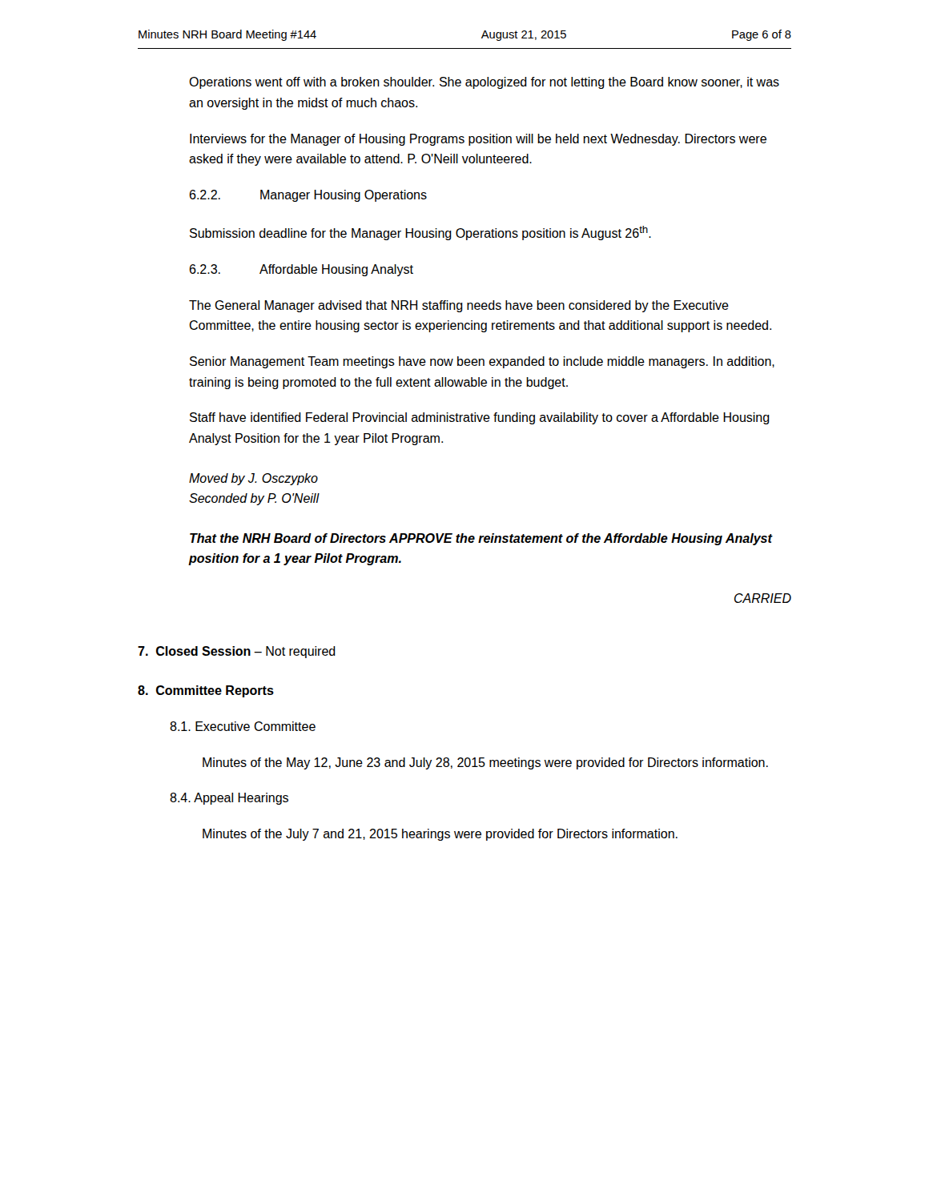Minutes NRH Board Meeting #144 August 21, 2015 Page 6 of 8
Operations went off with a broken shoulder. She apologized for not letting the Board know sooner, it was an oversight in the midst of much chaos.
Interviews for the Manager of Housing Programs position will be held next Wednesday. Directors were asked if they were available to attend. P. O'Neill volunteered.
6.2.2. Manager Housing Operations
Submission deadline for the Manager Housing Operations position is August 26th.
6.2.3. Affordable Housing Analyst
The General Manager advised that NRH staffing needs have been considered by the Executive Committee, the entire housing sector is experiencing retirements and that additional support is needed.
Senior Management Team meetings have now been expanded to include middle managers. In addition, training is being promoted to the full extent allowable in the budget.
Staff have identified Federal Provincial administrative funding availability to cover a Affordable Housing Analyst Position for the 1 year Pilot Program.
Moved by J. Osczypko
Seconded by P. O'Neill
That the NRH Board of Directors APPROVE the reinstatement of the Affordable Housing Analyst position for a 1 year Pilot Program.
CARRIED
7. Closed Session – Not required
8. Committee Reports
8.1. Executive Committee
Minutes of the May 12, June 23 and July 28, 2015 meetings were provided for Directors information.
8.4. Appeal Hearings
Minutes of the July 7 and 21, 2015 hearings were provided for Directors information.